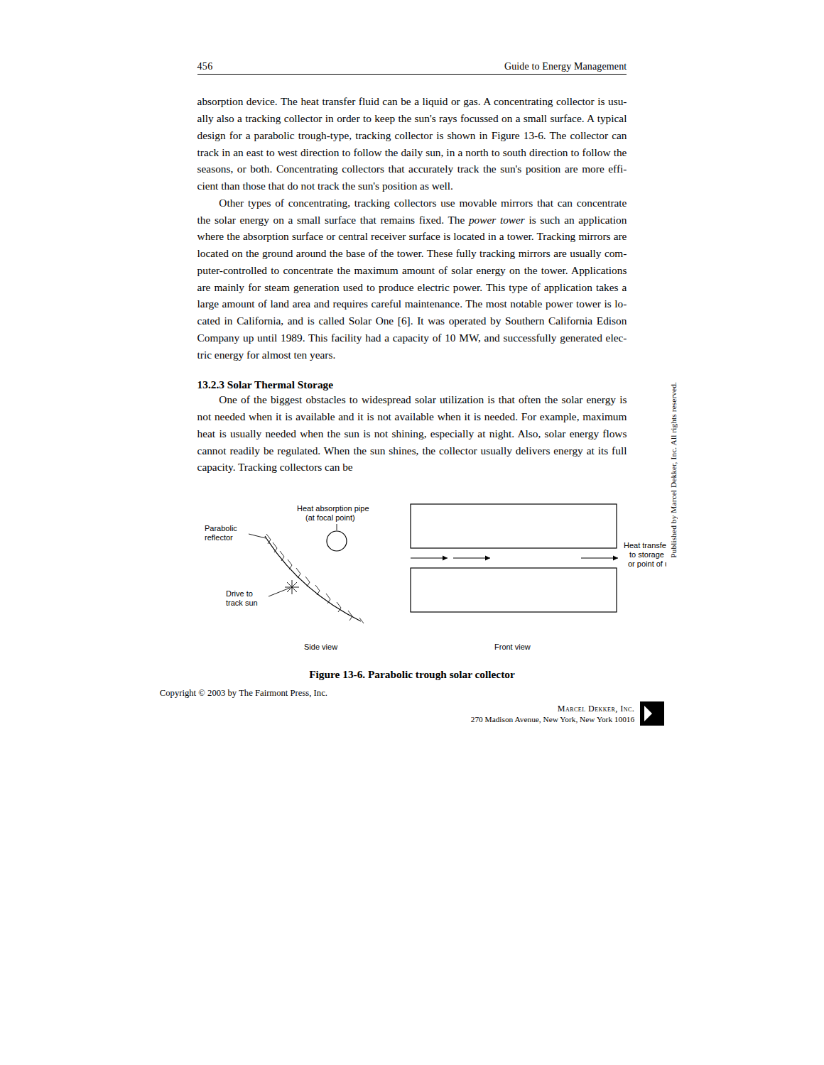456 Guide to Energy Management
absorption device. The heat transfer fluid can be a liquid or gas. A concentrating collector is usually also a tracking collector in order to keep the sun's rays focussed on a small surface. A typical design for a parabolic trough-type, tracking collector is shown in Figure 13-6. The collector can track in an east to west direction to follow the daily sun, in a north to south direction to follow the seasons, or both. Concentrating collectors that accurately track the sun's position are more efficient than those that do not track the sun's position as well.
Other types of concentrating, tracking collectors use movable mirrors that can concentrate the solar energy on a small surface that remains fixed. The power tower is such an application where the absorption surface or central receiver surface is located in a tower. Tracking mirrors are located on the ground around the base of the tower. These fully tracking mirrors are usually computer-controlled to concentrate the maximum amount of solar energy on the tower. Applications are mainly for steam generation used to produce electric power. This type of application takes a large amount of land area and requires careful maintenance. The most notable power tower is located in California, and is called Solar One [6]. It was operated by Southern California Edison Company up until 1989. This facility had a capacity of 10 MW, and successfully generated electric energy for almost ten years.
13.2.3 Solar Thermal Storage
One of the biggest obstacles to widespread solar utilization is that often the solar energy is not needed when it is available and it is not available when it is needed. For example, maximum heat is usually needed when the sun is not shining, especially at night. Also, solar energy flows cannot readily be regulated. When the sun shines, the collector usually delivers energy at its full capacity. Tracking collectors can be
Parabolic reflector Heat absorption pipe (at focal point) Drive to track sun Side view Heat transfer fluid to storage unit or point of use Front view
Figure 13-6. Parabolic trough solar collector
Copyright © 2003 by The Fairmont Press, Inc.
Published by Marcel Dekker, Inc. All rights reserved.
Marcel Dekker, Inc.
270 Madison Avenue, New York, New York 10016